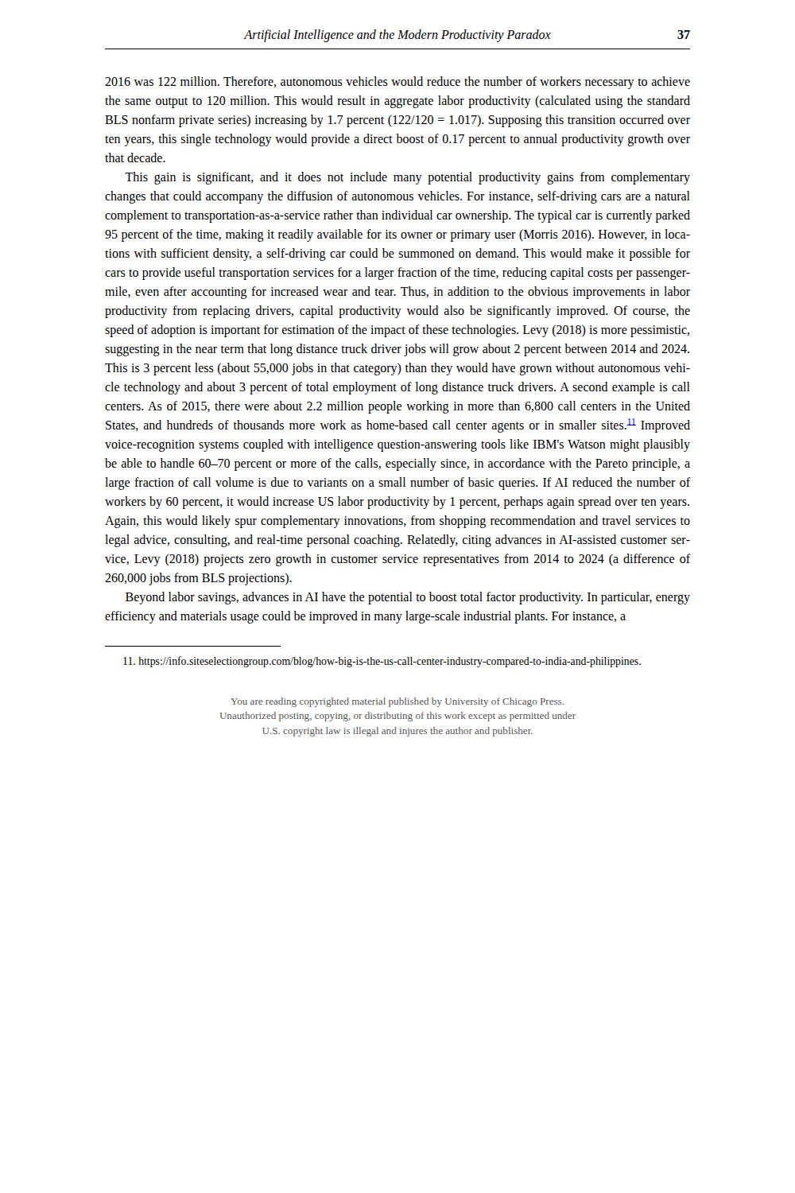Artificial Intelligence and the Modern Productivity Paradox 37
2016 was 122 million. Therefore, autonomous vehicles would reduce the number of workers necessary to achieve the same output to 120 million. This would result in aggregate labor productivity (calculated using the standard BLS nonfarm private series) increasing by 1.7 percent (122/120 = 1.017). Supposing this transition occurred over ten years, this single technology would provide a direct boost of 0.17 percent to annual productivity growth over that decade.
This gain is significant, and it does not include many potential productivity gains from complementary changes that could accompany the diffusion of autonomous vehicles. For instance, self-driving cars are a natural complement to transportation-as-a-service rather than individual car ownership. The typical car is currently parked 95 percent of the time, making it readily available for its owner or primary user (Morris 2016). However, in locations with sufficient density, a self-driving car could be summoned on demand. This would make it possible for cars to provide useful transportation services for a larger fraction of the time, reducing capital costs per passenger-mile, even after accounting for increased wear and tear. Thus, in addition to the obvious improvements in labor productivity from replacing drivers, capital productivity would also be significantly improved. Of course, the speed of adoption is important for estimation of the impact of these technologies. Levy (2018) is more pessimistic, suggesting in the near term that long distance truck driver jobs will grow about 2 percent between 2014 and 2024. This is 3 percent less (about 55,000 jobs in that category) than they would have grown without autonomous vehicle technology and about 3 percent of total employment of long distance truck drivers. A second example is call centers. As of 2015, there were about 2.2 million people working in more than 6,800 call centers in the United States, and hundreds of thousands more work as home-based call center agents or in smaller sites.11 Improved voice-recognition systems coupled with intelligence question-answering tools like IBM's Watson might plausibly be able to handle 60–70 percent or more of the calls, especially since, in accordance with the Pareto principle, a large fraction of call volume is due to variants on a small number of basic queries. If AI reduced the number of workers by 60 percent, it would increase US labor productivity by 1 percent, perhaps again spread over ten years. Again, this would likely spur complementary innovations, from shopping recommendation and travel services to legal advice, consulting, and real-time personal coaching. Relatedly, citing advances in AI-assisted customer service, Levy (2018) projects zero growth in customer service representatives from 2014 to 2024 (a difference of 260,000 jobs from BLS projections).
Beyond labor savings, advances in AI have the potential to boost total factor productivity. In particular, energy efficiency and materials usage could be improved in many large-scale industrial plants. For instance, a
11. https://info.siteselectiongroup.com/blog/how-big-is-the-us-call-center-industry-compared-to-india-and-philippines.
You are reading copyrighted material published by University of Chicago Press.
Unauthorized posting, copying, or distributing of this work except as permitted under
U.S. copyright law is illegal and injures the author and publisher.